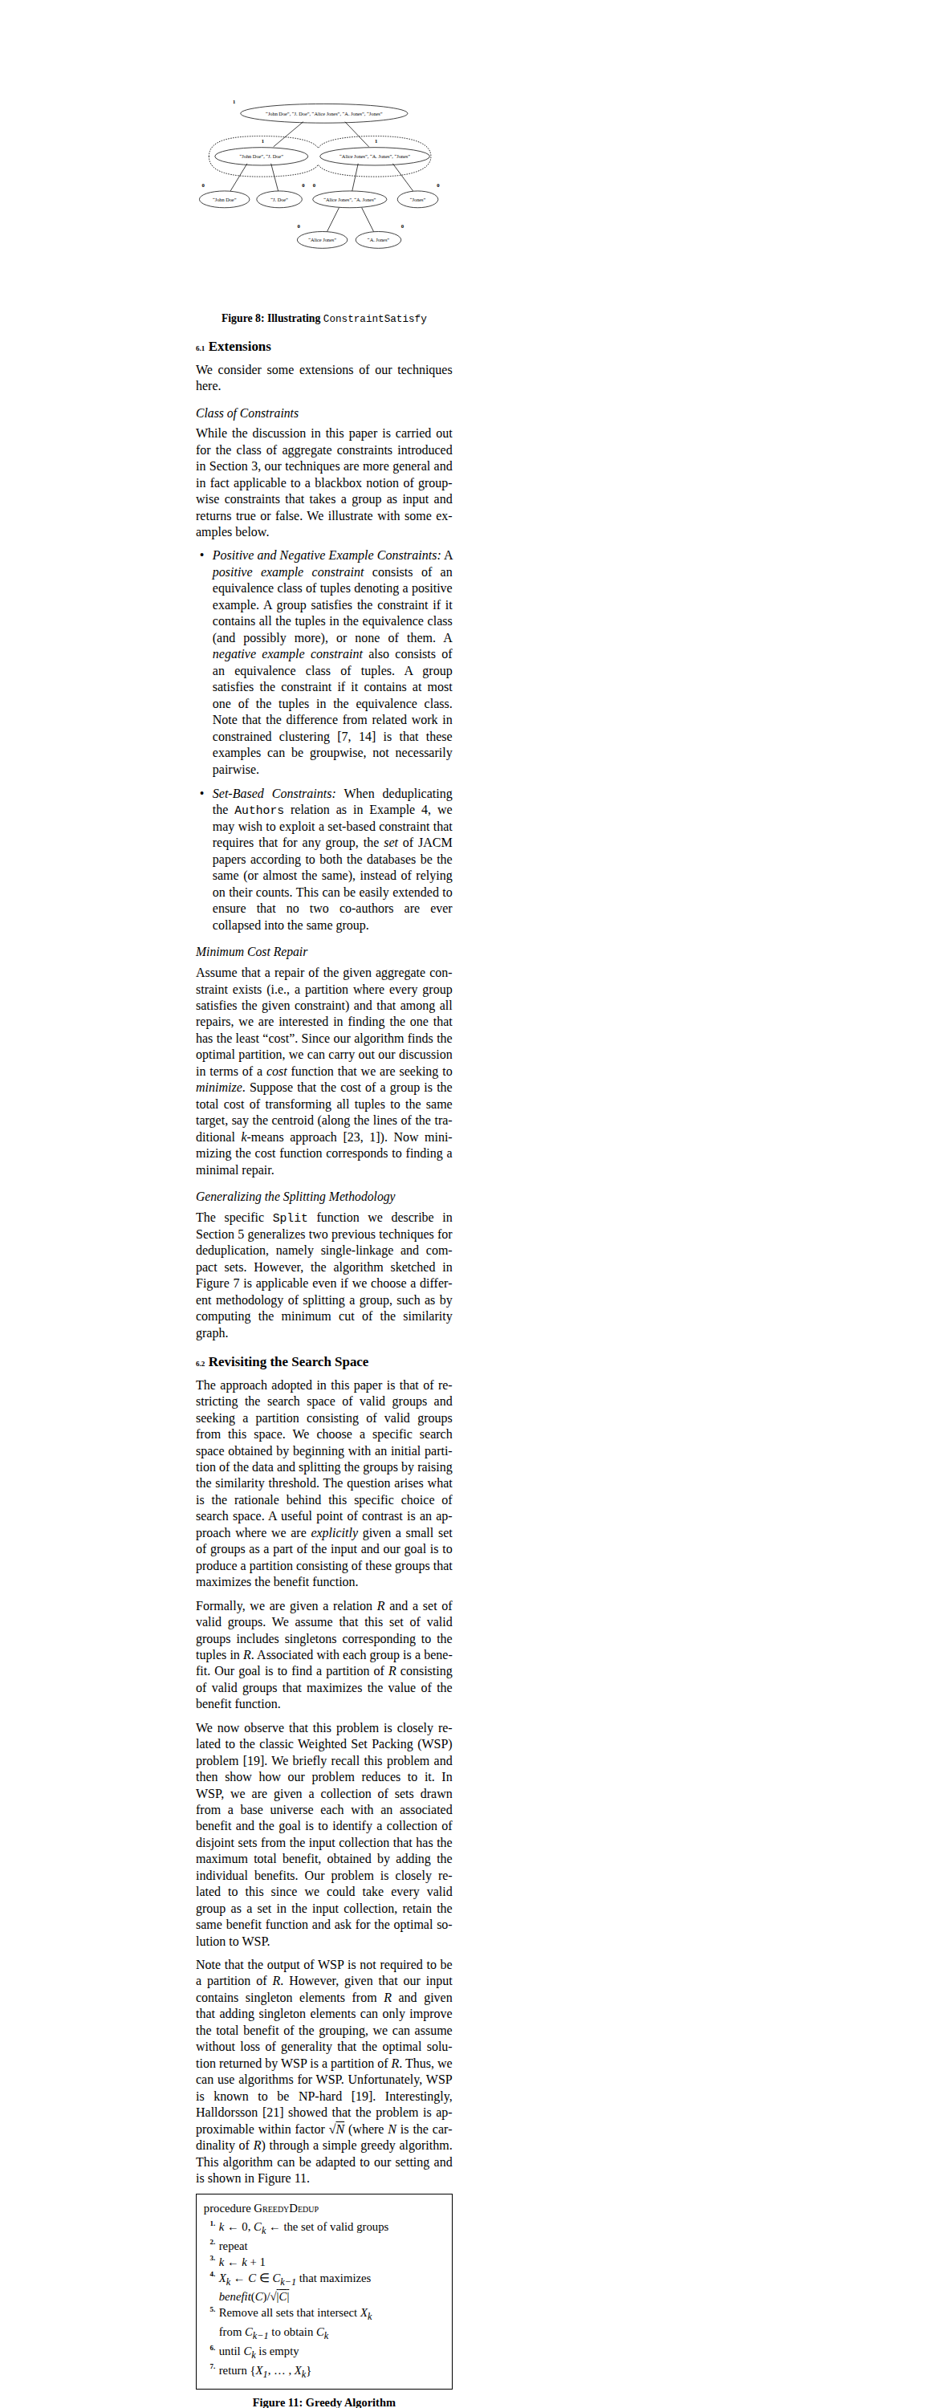“John Doe”, “J. Doe”, “Alice Jones”, “A. Jones”, “Jones” 1 “John Doe”, “J. Doe” 1 “Alice Jones”, “A. Jones”, “Jones” 1 “John Doe” 0 “J. Doe” 0 “Alice Jones”, “A. Jones” 0 “Jones” 0 “Alice Jones” 0 “A. Jones” 0
Figure 8: Illustrating ConstraintSatisfy
6.1 Extensions
We consider some extensions of our techniques here.
Class of Constraints
While the discussion in this paper is carried out for the class of aggregate constraints introduced in Section 3, our techniques are more general and in fact applicable to a blackbox notion of groupwise constraints that takes a group as input and returns true or false. We illustrate with some examples below.
Positive and Negative Example Constraints: A positive example constraint consists of an equivalence class of tuples denoting a positive example. A group satisfies the constraint if it contains all the tuples in the equivalence class (and possibly more), or none of them. A negative example constraint also consists of an equivalence class of tuples. A group satisfies the constraint if it contains at most one of the tuples in the equivalence class. Note that the difference from related work in constrained clustering [7, 14] is that these examples can be groupwise, not necessarily pairwise.
Set-Based Constraints: When deduplicating the Authors relation as in Example 4, we may wish to exploit a set-based constraint that requires that for any group, the set of JACM papers according to both the databases be the same (or almost the same), instead of relying on their counts. This can be easily extended to ensure that no two co-authors are ever collapsed into the same group.
Minimum Cost Repair
Assume that a repair of the given aggregate constraint exists (i.e., a partition where every group satisfies the given constraint) and that among all repairs, we are interested in finding the one that has the least “cost”. Since our algorithm finds the optimal partition, we can carry out our discussion in terms of a cost function that we are seeking to minimize. Suppose that the cost of a group is the total cost of transforming all tuples to the same target, say the centroid (along the lines of the traditional k-means approach [23, 1]). Now minimizing the cost function corresponds to finding a minimal repair.
Generalizing the Splitting Methodology
The specific Split function we describe in Section 5 generalizes two previous techniques for deduplication, namely single-linkage and compact sets. However, the algorithm sketched in Figure 7 is applicable even if we choose a different methodology of splitting a group, such as by computing the minimum cut of the similarity graph.
6.2 Revisiting the Search Space
The approach adopted in this paper is that of restricting the search space of valid groups and seeking a partition consisting of valid groups from this space. We choose a specific search space obtained by beginning with an initial partition of the data and splitting the groups by raising the similarity threshold. The question arises what is the rationale behind this specific choice of search space. A useful point of contrast is an approach where we are explicitly given a small set of groups as a part of the input and our goal is to produce a partition consisting of these groups that maximizes the benefit function.
Formally, we are given a relation R and a set of valid groups. We assume that this set of valid groups includes singletons corresponding to the tuples in R. Associated with each group is a benefit. Our goal is to find a partition of R consisting of valid groups that maximizes the value of the benefit function.
We now observe that this problem is closely related to the classic Weighted Set Packing (WSP) problem [19]. We briefly recall this problem and then show how our problem reduces to it. In WSP, we are given a collection of sets drawn from a base universe each with an associated benefit and the goal is to identify a collection of disjoint sets from the input collection that has the maximum total benefit, obtained by adding the individual benefits. Our problem is closely related to this since we could take every valid group as a set in the input collection, retain the same benefit function and ask for the optimal solution to WSP.
Note that the output of WSP is not required to be a partition of R. However, given that our input contains singleton elements from R and given that adding singleton elements can only improve the total benefit of the grouping, we can assume without loss of generality that the optimal solution returned by WSP is a partition of R. Thus, we can use algorithms for WSP. Unfortunately, WSP is known to be NP-hard [19]. Interestingly, Halldorsson [21] showed that the problem is approximable within factor √N (where N is the cardinality of R) through a simple greedy algorithm. This algorithm can be adapted to our setting and is shown in Figure 11.
procedure GreedyDedup
| 1. | k ← 0, C k ← the set of valid groups |
| 2. | repeat |
| 3. | k ← k + 1 |
| 4. | X k ← C ∈ C k−1 that maximizes |
| | benefit ( C )/√ / C / |
| 5. | Remove all sets that intersect X k |
| | from C k−1 to obtain C k |
| 6. | until C k is empty |
| 7. | return { X 1 , … , X k } |
Figure 11: Greedy Algorithm
Based on the analysis in [21], we can show the following result.